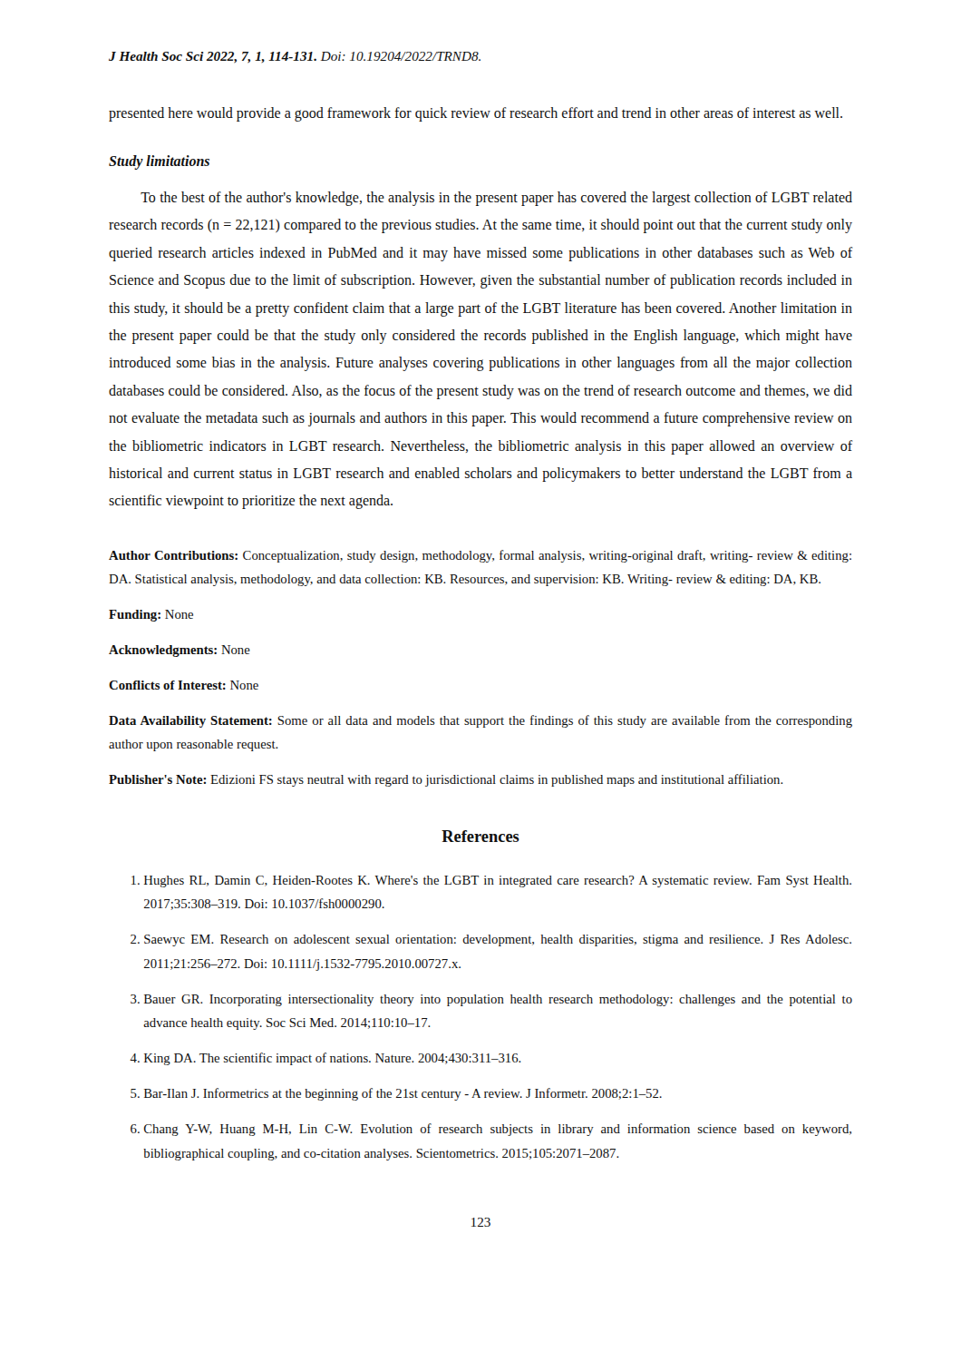J Health Soc Sci 2022, 7, 1, 114-131. Doi: 10.19204/2022/TRND8.
presented here would provide a good framework for quick review of research effort and trend in other areas of interest as well.
Study limitations
To the best of the author's knowledge, the analysis in the present paper has covered the largest collection of LGBT related research records (n = 22,121) compared to the previous studies. At the same time, it should point out that the current study only queried research articles indexed in PubMed and it may have missed some publications in other databases such as Web of Science and Scopus due to the limit of subscription. However, given the substantial number of publication records included in this study, it should be a pretty confident claim that a large part of the LGBT literature has been covered. Another limitation in the present paper could be that the study only considered the records published in the English language, which might have introduced some bias in the analysis. Future analyses covering publications in other languages from all the major collection databases could be considered. Also, as the focus of the present study was on the trend of research outcome and themes, we did not evaluate the metadata such as journals and authors in this paper. This would recommend a future comprehensive review on the bibliometric indicators in LGBT research. Nevertheless, the bibliometric analysis in this paper allowed an overview of historical and current status in LGBT research and enabled scholars and policymakers to better understand the LGBT from a scientific viewpoint to prioritize the next agenda.
Author Contributions: Conceptualization, study design, methodology, formal analysis, writing-original draft, writing- review & editing: DA. Statistical analysis, methodology, and data collection: KB. Resources, and supervision: KB. Writing- review & editing: DA, KB.
Funding: None
Acknowledgments: None
Conflicts of Interest: None
Data Availability Statement: Some or all data and models that support the findings of this study are available from the corresponding author upon reasonable request.
Publisher's Note: Edizioni FS stays neutral with regard to jurisdictional claims in published maps and institutional affiliation.
References
Hughes RL, Damin C, Heiden-Rootes K. Where's the LGBT in integrated care research? A systematic review. Fam Syst Health. 2017;35:308–319. Doi: 10.1037/fsh0000290.
Saewyc EM. Research on adolescent sexual orientation: development, health disparities, stigma and resilience. J Res Adolesc. 2011;21:256–272. Doi: 10.1111/j.1532-7795.2010.00727.x.
Bauer GR. Incorporating intersectionality theory into population health research methodology: challenges and the potential to advance health equity. Soc Sci Med. 2014;110:10–17.
King DA. The scientific impact of nations. Nature. 2004;430:311–316.
Bar-Ilan J. Informetrics at the beginning of the 21st century - A review. J Informetr. 2008;2:1–52.
Chang Y-W, Huang M-H, Lin C-W. Evolution of research subjects in library and information science based on keyword, bibliographical coupling, and co-citation analyses. Scientometrics. 2015;105:2071–2087.
123